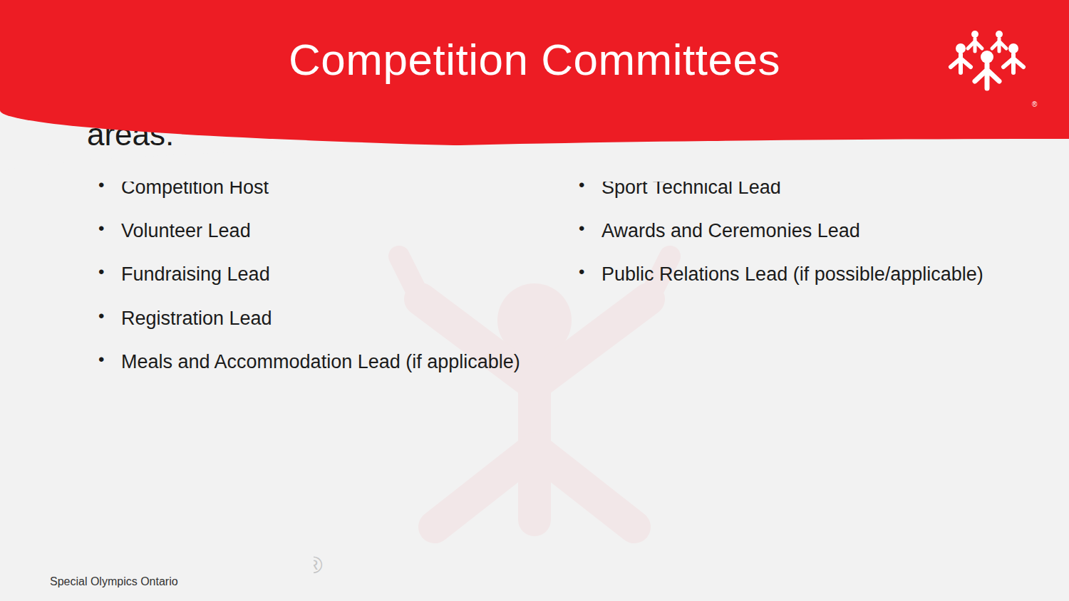Competition Committees
® ®
Successful hosting of a competition means relying on a team of volunteers who have effectively delegated tasks into specialized areas:
Competition Host
Volunteer Lead
Fundraising Lead
Registration Lead
Meals and Accommodation Lead (if applicable)
Sport Technical Lead
Awards and Ceremonies Lead
Public Relations Lead (if possible/applicable)
Special Olympics Ontario